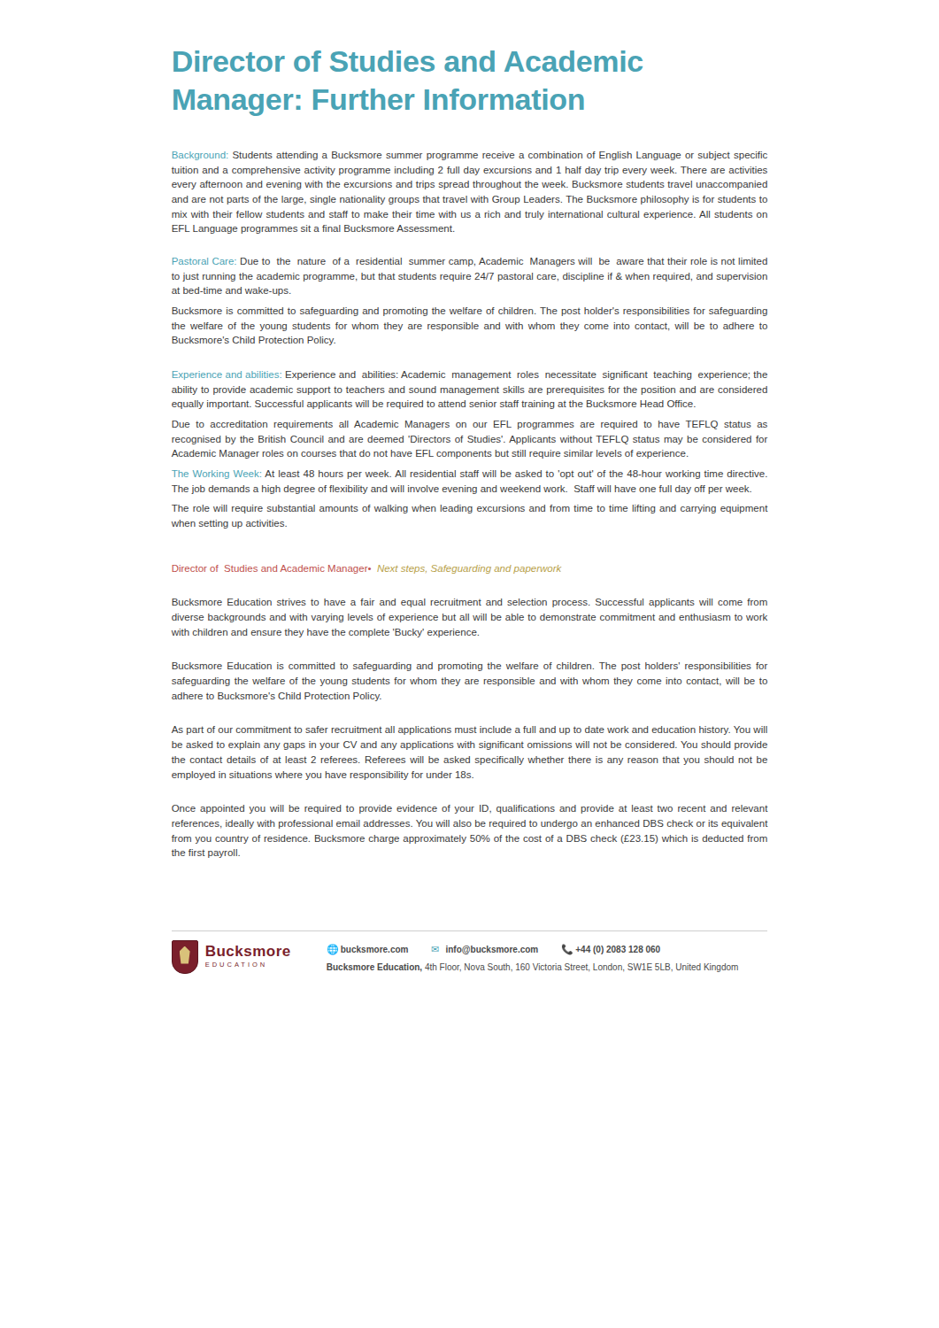Director of Studies and Academic
Manager: Further Information
Background: Students attending a Bucksmore summer programme receive a combination of English Language or subject specific tuition and a comprehensive activity programme including 2 full day excursions and 1 half day trip every week. There are activities every afternoon and evening with the excursions and trips spread throughout the week. Bucksmore students travel unaccompanied and are not parts of the large, single nationality groups that travel with Group Leaders. The Bucksmore philosophy is for students to mix with their fellow students and staff to make their time with us a rich and truly international cultural experience. All students on EFL Language programmes sit a final Bucksmore Assessment.
Pastoral Care: Due to the nature of a residential summer camp, Academic Managers will be aware that their role is not limited to just running the academic programme, but that students require 24/7 pastoral care, discipline if & when required, and supervision at bed-time and wake-ups.
Bucksmore is committed to safeguarding and promoting the welfare of children. The post holder's responsibilities for safeguarding the welfare of the young students for whom they are responsible and with whom they come into contact, will be to adhere to Bucksmore's Child Protection Policy.
Experience and abilities: Experience and abilities: Academic management roles necessitate significant teaching experience; the ability to provide academic support to teachers and sound management skills are prerequisites for the position and are considered equally important. Successful applicants will be required to attend senior staff training at the Bucksmore Head Office.
Due to accreditation requirements all Academic Managers on our EFL programmes are required to have TEFLQ status as recognised by the British Council and are deemed 'Directors of Studies'. Applicants without TEFLQ status may be considered for Academic Manager roles on courses that do not have EFL components but still require similar levels of experience.
The Working Week: At least 48 hours per week. All residential staff will be asked to 'opt out' of the 48-hour working time directive. The job demands a high degree of flexibility and will involve evening and weekend work. Staff will have one full day off per week.
The role will require substantial amounts of walking when leading excursions and from time to time lifting and carrying equipment when setting up activities.
Director of Studies and Academic Manager• Next steps, Safeguarding and paperwork
Bucksmore Education strives to have a fair and equal recruitment and selection process. Successful applicants will come from diverse backgrounds and with varying levels of experience but all will be able to demonstrate commitment and enthusiasm to work with children and ensure they have the complete 'Bucky' experience.
Bucksmore Education is committed to safeguarding and promoting the welfare of children. The post holders' responsibilities for safeguarding the welfare of the young students for whom they are responsible and with whom they come into contact, will be to adhere to Bucksmore's Child Protection Policy.
As part of our commitment to safer recruitment all applications must include a full and up to date work and education history. You will be asked to explain any gaps in your CV and any applications with significant omissions will not be considered. You should provide the contact details of at least 2 referees. Referees will be asked specifically whether there is any reason that you should not be employed in situations where you have responsibility for under 18s.
Once appointed you will be required to provide evidence of your ID, qualifications and provide at least two recent and relevant references, ideally with professional email addresses. You will also be required to undergo an enhanced DBS check or its equivalent from you country of residence. Bucksmore charge approximately 50% of the cost of a DBS check (£23.15) which is deducted from the first payroll.
Bucksmore
EDUCATION
🌐 bucksmore.com ✉ info@bucksmore.com 📞 +44 (0) 2083 128 060
Bucksmore Education, 4th Floor, Nova South, 160 Victoria Street, London, SW1E 5LB, United Kingdom